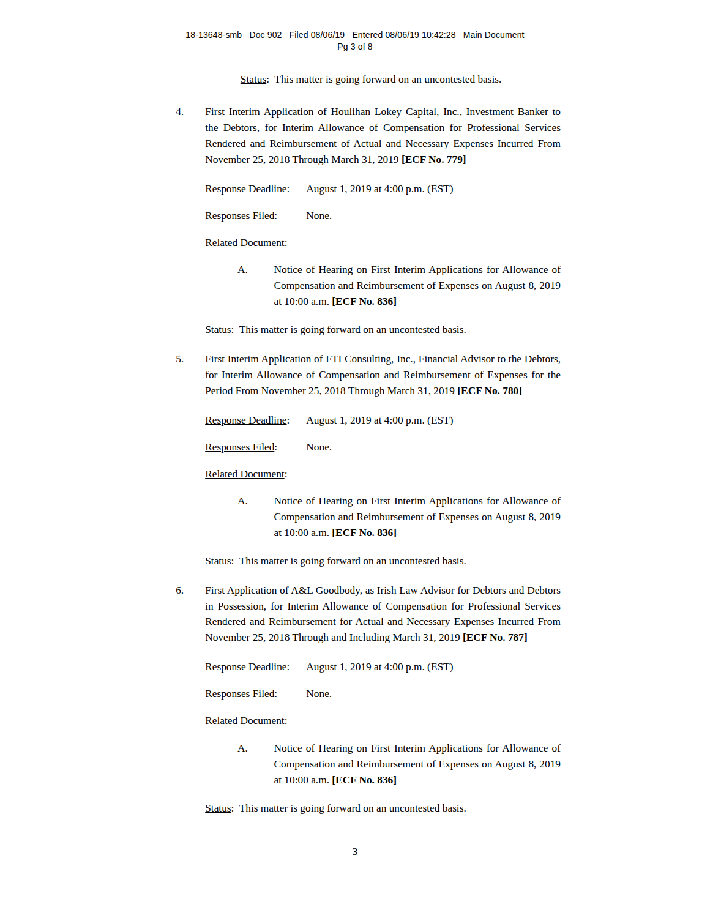18-13648-smb Doc 902 Filed 08/06/19 Entered 08/06/19 10:42:28 Main Document Pg 3 of 8
Status: This matter is going forward on an uncontested basis.
4.
First Interim Application of Houlihan Lokey Capital, Inc., Investment Banker to the Debtors, for Interim Allowance of Compensation for Professional Services Rendered and Reimbursement of Actual and Necessary Expenses Incurred From November 25, 2018 Through March 31, 2019 [ECF No. 779]
Response Deadline:
August 1, 2019 at 4:00 p.m. (EST)
Responses Filed:
None.
Related Document:
A.
Notice of Hearing on First Interim Applications for Allowance of Compensation and Reimbursement of Expenses on August 8, 2019 at 10:00 a.m. [ECF No. 836]
Status: This matter is going forward on an uncontested basis.
5.
First Interim Application of FTI Consulting, Inc., Financial Advisor to the Debtors, for Interim Allowance of Compensation and Reimbursement of Expenses for the Period From November 25, 2018 Through March 31, 2019 [ECF No. 780]
Response Deadline:
August 1, 2019 at 4:00 p.m. (EST)
Responses Filed:
None.
Related Document:
A.
Notice of Hearing on First Interim Applications for Allowance of Compensation and Reimbursement of Expenses on August 8, 2019 at 10:00 a.m. [ECF No. 836]
Status: This matter is going forward on an uncontested basis.
6.
First Application of A&L Goodbody, as Irish Law Advisor for Debtors and Debtors in Possession, for Interim Allowance of Compensation for Professional Services Rendered and Reimbursement for Actual and Necessary Expenses Incurred From November 25, 2018 Through and Including March 31, 2019 [ECF No. 787]
Response Deadline:
August 1, 2019 at 4:00 p.m. (EST)
Responses Filed:
None.
Related Document:
A.
Notice of Hearing on First Interim Applications for Allowance of Compensation and Reimbursement of Expenses on August 8, 2019 at 10:00 a.m. [ECF No. 836]
Status: This matter is going forward on an uncontested basis.
3